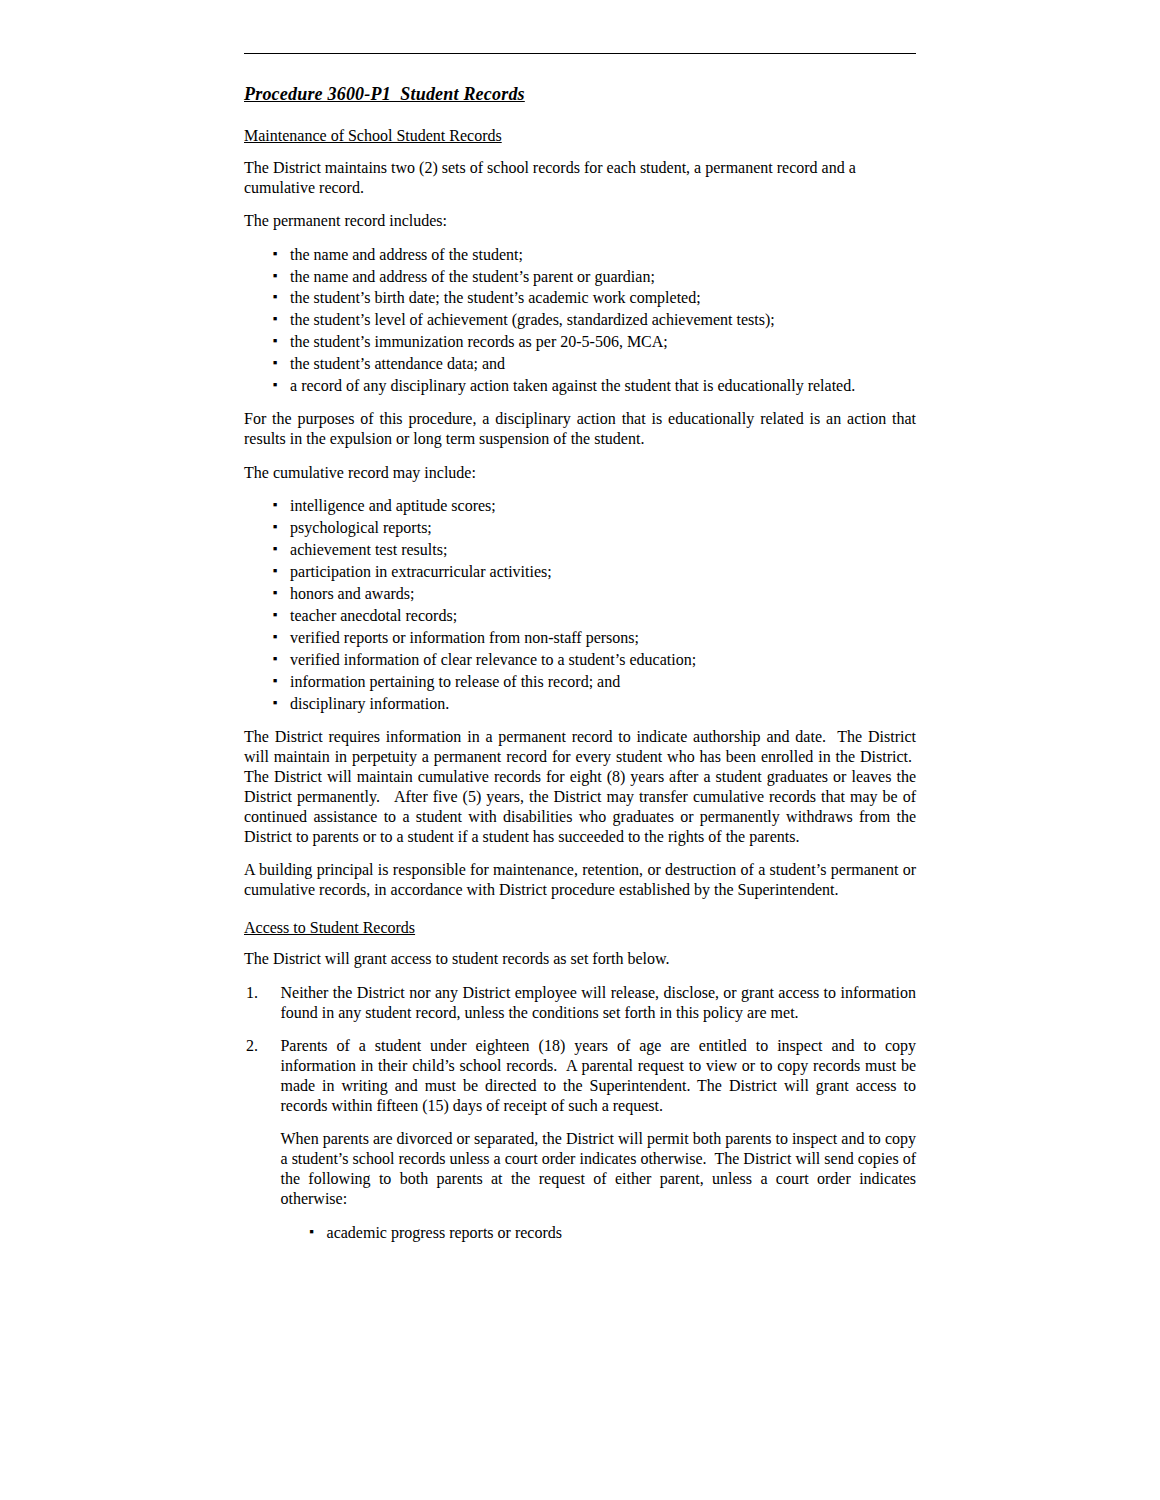Procedure 3600-P1 Student Records
Maintenance of School Student Records
The District maintains two (2) sets of school records for each student, a permanent record and a cumulative record.
The permanent record includes:
the name and address of the student;
the name and address of the student’s parent or guardian;
the student’s birth date; the student’s academic work completed;
the student’s level of achievement (grades, standardized achievement tests);
the student’s immunization records as per 20-5-506, MCA;
the student’s attendance data; and
a record of any disciplinary action taken against the student that is educationally related.
For the purposes of this procedure, a disciplinary action that is educationally related is an action that results in the expulsion or long term suspension of the student.
The cumulative record may include:
intelligence and aptitude scores;
psychological reports;
achievement test results;
participation in extracurricular activities;
honors and awards;
teacher anecdotal records;
verified reports or information from non-staff persons;
verified information of clear relevance to a student’s education;
information pertaining to release of this record; and
disciplinary information.
The District requires information in a permanent record to indicate authorship and date. The District will maintain in perpetuity a permanent record for every student who has been enrolled in the District. The District will maintain cumulative records for eight (8) years after a student graduates or leaves the District permanently. After five (5) years, the District may transfer cumulative records that may be of continued assistance to a student with disabilities who graduates or permanently withdraws from the District to parents or to a student if a student has succeeded to the rights of the parents.
A building principal is responsible for maintenance, retention, or destruction of a student’s permanent or cumulative records, in accordance with District procedure established by the Superintendent.
Access to Student Records
The District will grant access to student records as set forth below.
Neither the District nor any District employee will release, disclose, or grant access to information found in any student record, unless the conditions set forth in this policy are met.
Parents of a student under eighteen (18) years of age are entitled to inspect and to copy information in their child’s school records. A parental request to view or to copy records must be made in writing and must be directed to the Superintendent. The District will grant access to records within fifteen (15) days of receipt of such a request.
When parents are divorced or separated, the District will permit both parents to inspect and to copy a student’s school records unless a court order indicates otherwise. The District will send copies of the following to both parents at the request of either parent, unless a court order indicates otherwise:
academic progress reports or records